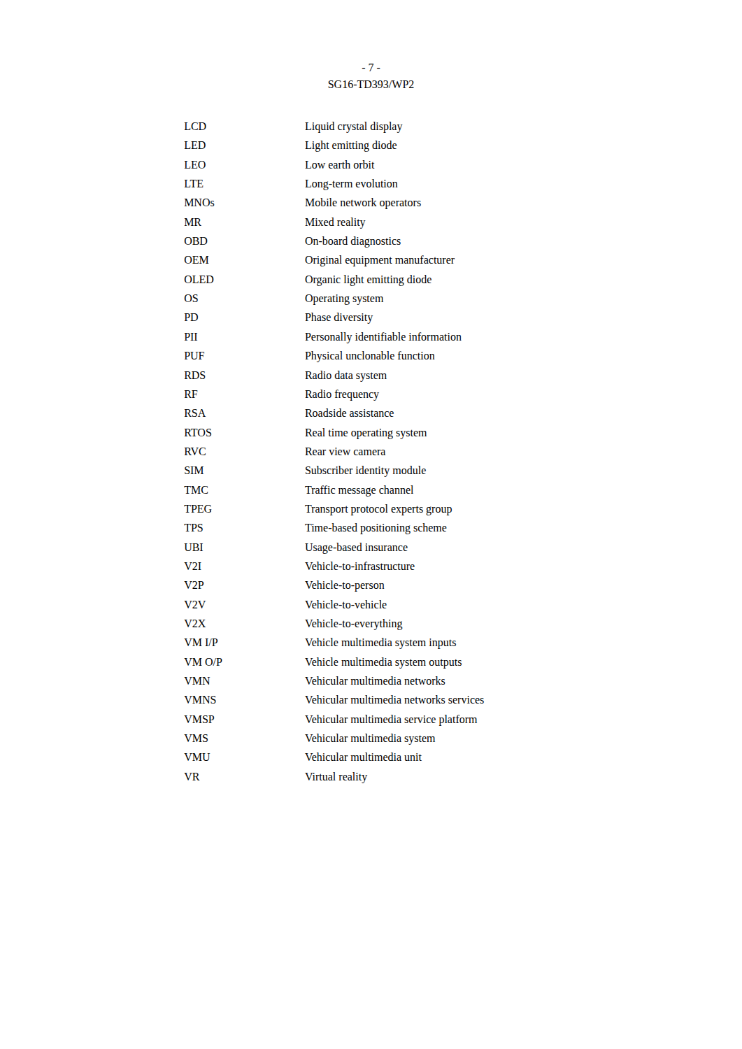- 7 -
SG16-TD393/WP2
| LCD | Liquid crystal display |
| LED | Light emitting diode |
| LEO | Low earth orbit |
| LTE | Long-term evolution |
| MNOs | Mobile network operators |
| MR | Mixed reality |
| OBD | On-board diagnostics |
| OEM | Original equipment manufacturer |
| OLED | Organic light emitting diode |
| OS | Operating system |
| PD | Phase diversity |
| PII | Personally identifiable information |
| PUF | Physical unclonable function |
| RDS | Radio data system |
| RF | Radio frequency |
| RSA | Roadside assistance |
| RTOS | Real time operating system |
| RVC | Rear view camera |
| SIM | Subscriber identity module |
| TMC | Traffic message channel |
| TPEG | Transport protocol experts group |
| TPS | Time-based positioning scheme |
| UBI | Usage-based insurance |
| V2I | Vehicle-to-infrastructure |
| V2P | Vehicle-to-person |
| V2V | Vehicle-to-vehicle |
| V2X | Vehicle-to-everything |
| VM I/P | Vehicle multimedia system inputs |
| VM O/P | Vehicle multimedia system outputs |
| VMN | Vehicular multimedia networks |
| VMNS | Vehicular multimedia networks services |
| VMSP | Vehicular multimedia service platform |
| VMS | Vehicular multimedia system |
| VMU | Vehicular multimedia unit |
| VR | Virtual reality |